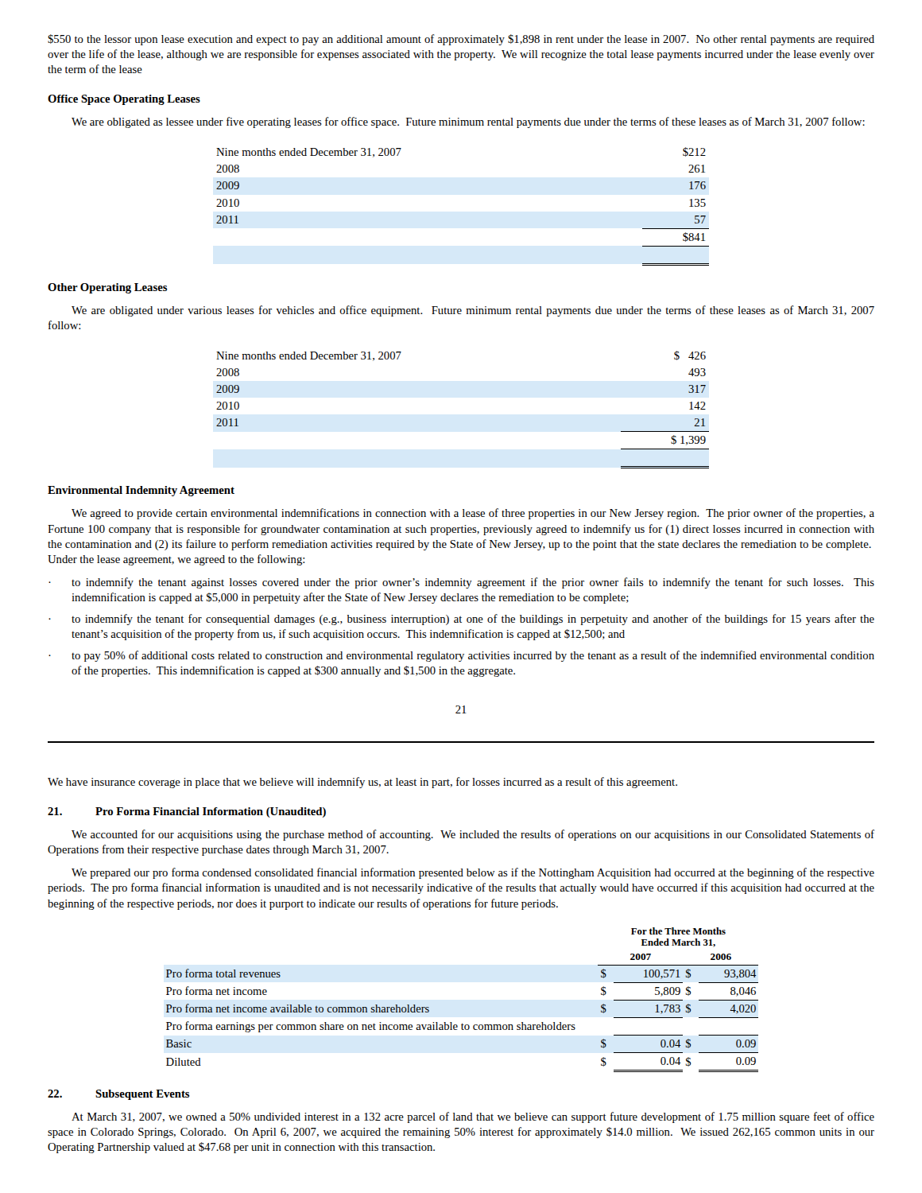$550 to the lessor upon lease execution and expect to pay an additional amount of approximately $1,898 in rent under the lease in 2007. No other rental payments are required over the life of the lease, although we are responsible for expenses associated with the property. We will recognize the total lease payments incurred under the lease evenly over the term of the lease
Office Space Operating Leases
We are obligated as lessee under five operating leases for office space. Future minimum rental payments due under the terms of these leases as of March 31, 2007 follow:
| Nine months ended December 31, 2007 | $212 |
| 2008 | 261 |
| 2009 | 176 |
| 2010 | 135 |
| 2011 | 57 |
| | $841 |
Other Operating Leases
We are obligated under various leases for vehicles and office equipment. Future minimum rental payments due under the terms of these leases as of March 31, 2007 follow:
| Nine months ended December 31, 2007 | $ 426 |
| 2008 | 493 |
| 2009 | 317 |
| 2010 | 142 |
| 2011 | 21 |
| | $ 1,399 |
Environmental Indemnity Agreement
We agreed to provide certain environmental indemnifications in connection with a lease of three properties in our New Jersey region. The prior owner of the properties, a Fortune 100 company that is responsible for groundwater contamination at such properties, previously agreed to indemnify us for (1) direct losses incurred in connection with the contamination and (2) its failure to perform remediation activities required by the State of New Jersey, up to the point that the state declares the remediation to be complete. Under the lease agreement, we agreed to the following:
·to indemnify the tenant against losses covered under the prior owner’s indemnity agreement if the prior owner fails to indemnify the tenant for such losses. This indemnification is capped at $5,000 in perpetuity after the State of New Jersey declares the remediation to be complete;
·to indemnify the tenant for consequential damages (e.g., business interruption) at one of the buildings in perpetuity and another of the buildings for 15 years after the tenant’s acquisition of the property from us, if such acquisition occurs. This indemnification is capped at $12,500; and
·to pay 50% of additional costs related to construction and environmental regulatory activities incurred by the tenant as a result of the indemnified environmental condition of the properties. This indemnification is capped at $300 annually and $1,500 in the aggregate.
21
We have insurance coverage in place that we believe will indemnify us, at least in part, for losses incurred as a result of this agreement.
21. Pro Forma Financial Information (Unaudited)
We accounted for our acquisitions using the purchase method of accounting. We included the results of operations on our acquisitions in our Consolidated Statements of Operations from their respective purchase dates through March 31, 2007.
We prepared our pro forma condensed consolidated financial information presented below as if the Nottingham Acquisition had occurred at the beginning of the respective periods. The pro forma financial information is unaudited and is not necessarily indicative of the results that actually would have occurred if this acquisition had occurred at the beginning of the respective periods, nor does it purport to indicate our results of operations for future periods.
| | | | | For the Three Months Ended March 31, |
| | | | | 2007 | 2006 |
| Pro forma total revenues | $ | 100,571 | $ | 93,804 |
| Pro forma net income | $ | 5,809 | $ | 8,046 |
| Pro forma net income available to common shareholders | $ | 1,783 | $ | 4,020 |
| Pro forma earnings per common share on net income available to common shareholders |
| Basic | $ | 0.04 | $ | 0.09 |
| Diluted | $ | 0.04 | $ | 0.09 |
22. Subsequent Events
At March 31, 2007, we owned a 50% undivided interest in a 132 acre parcel of land that we believe can support future development of 1.75 million square feet of office space in Colorado Springs, Colorado. On April 6, 2007, we acquired the remaining 50% interest for approximately $14.0 million. We issued 262,165 common units in our Operating Partnership valued at $47.68 per unit in connection with this transaction.